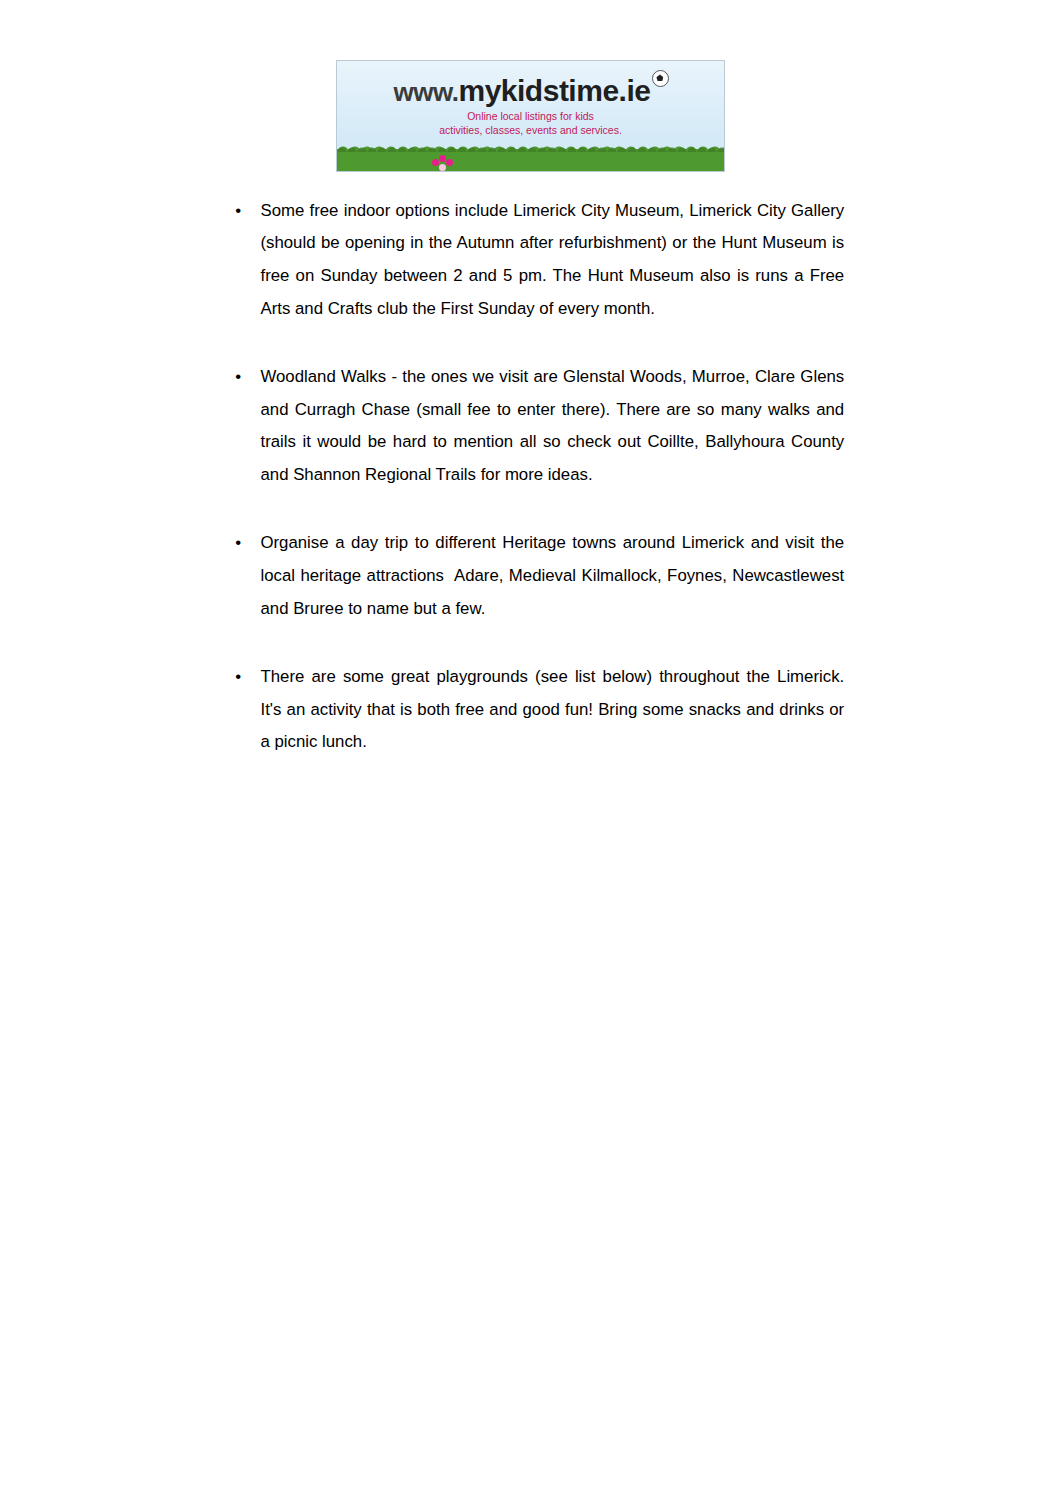www. my kids time.ie
Online local listings for kids
activities, classes, events and services.
Some free indoor options include Limerick City Museum, Limerick City Gallery (should be opening in the Autumn after refurbishment) or the Hunt Museum is free on Sunday between 2 and 5 pm. The Hunt Museum also is runs a Free Arts and Crafts club the First Sunday of every month.
Woodland Walks - the ones we visit are Glenstal Woods, Murroe, Clare Glens and Curragh Chase (small fee to enter there). There are so many walks and trails it would be hard to mention all so check out Coillte, Ballyhoura County and Shannon Regional Trails for more ideas.
Organise a day trip to different Heritage towns around Limerick and visit the local heritage attractions Adare, Medieval Kilmallock, Foynes, Newcastlewest and Bruree to name but a few.
There are some great playgrounds (see list below) throughout the Limerick. It's an activity that is both free and good fun! Bring some snacks and drinks or a picnic lunch.